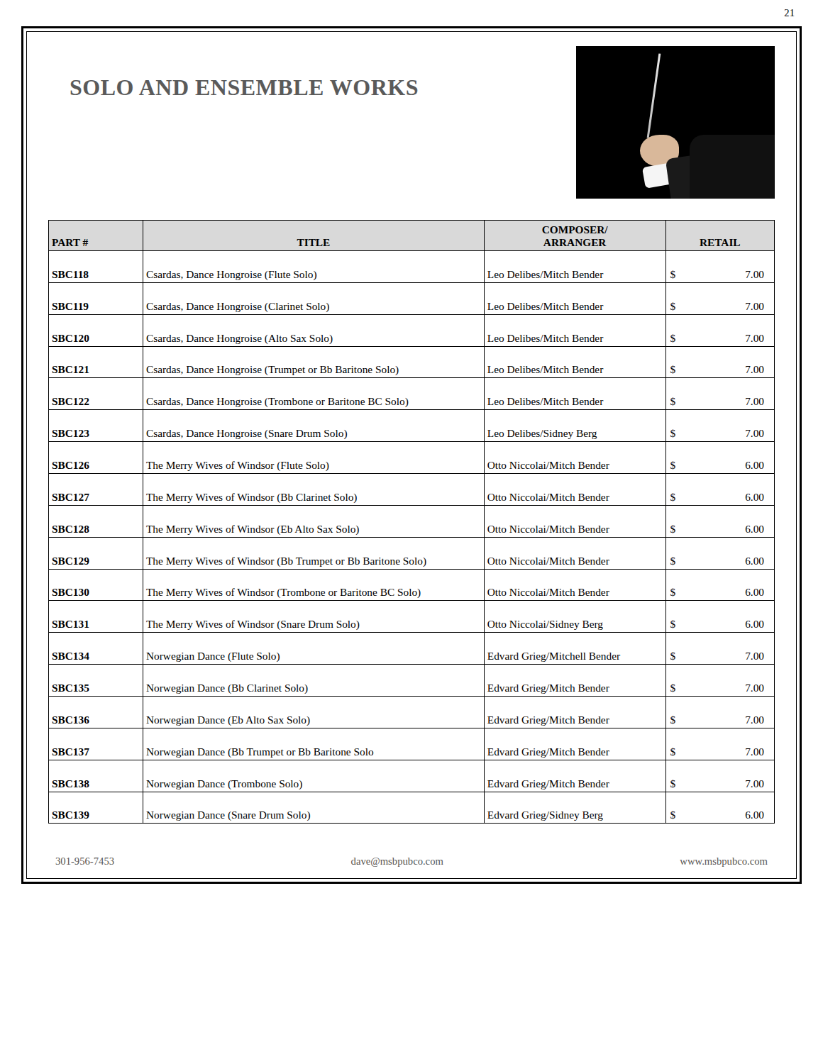21
SOLO AND ENSEMBLE WORKS
| PART # | TITLE | COMPOSER/ ARRANGER | RETAIL |
| --- | --- | --- | --- |
| SBC118 | Csardas, Dance Hongroise (Flute Solo) | Leo Delibes/Mitch Bender | $ 7.00 |
| SBC119 | Csardas, Dance Hongroise (Clarinet Solo) | Leo Delibes/Mitch Bender | $ 7.00 |
| SBC120 | Csardas, Dance Hongroise (Alto Sax Solo) | Leo Delibes/Mitch Bender | $ 7.00 |
| SBC121 | Csardas, Dance Hongroise (Trumpet or Bb Baritone Solo) | Leo Delibes/Mitch Bender | $ 7.00 |
| SBC122 | Csardas, Dance Hongroise (Trombone or Baritone BC Solo) | Leo Delibes/Mitch Bender | $ 7.00 |
| SBC123 | Csardas, Dance Hongroise (Snare Drum Solo) | Leo Delibes/Sidney Berg | $ 7.00 |
| SBC126 | The Merry Wives of Windsor (Flute Solo) | Otto Niccolai/Mitch Bender | $ 6.00 |
| SBC127 | The Merry Wives of Windsor (Bb Clarinet Solo) | Otto Niccolai/Mitch Bender | $ 6.00 |
| SBC128 | The Merry Wives of Windsor (Eb Alto Sax Solo) | Otto Niccolai/Mitch Bender | $ 6.00 |
| SBC129 | The Merry Wives of Windsor (Bb Trumpet or Bb Baritone Solo) | Otto Niccolai/Mitch Bender | $ 6.00 |
| SBC130 | The Merry Wives of Windsor (Trombone or Baritone BC Solo) | Otto Niccolai/Mitch Bender | $ 6.00 |
| SBC131 | The Merry Wives of Windsor (Snare Drum Solo) | Otto Niccolai/Sidney Berg | $ 6.00 |
| SBC134 | Norwegian Dance (Flute Solo) | Edvard Grieg/Mitchell Bender | $ 7.00 |
| SBC135 | Norwegian Dance (Bb Clarinet Solo) | Edvard Grieg/Mitch Bender | $ 7.00 |
| SBC136 | Norwegian Dance (Eb Alto Sax Solo) | Edvard Grieg/Mitch Bender | $ 7.00 |
| SBC137 | Norwegian Dance (Bb Trumpet or Bb Baritone Solo | Edvard Grieg/Mitch Bender | $ 7.00 |
| SBC138 | Norwegian Dance (Trombone Solo) | Edvard Grieg/Mitch Bender | $ 7.00 |
| SBC139 | Norwegian Dance (Snare Drum Solo) | Edvard Grieg/Sidney Berg | $ 6.00 |
301-956-7453 dave@msbpubco.com www.msbpubco.com